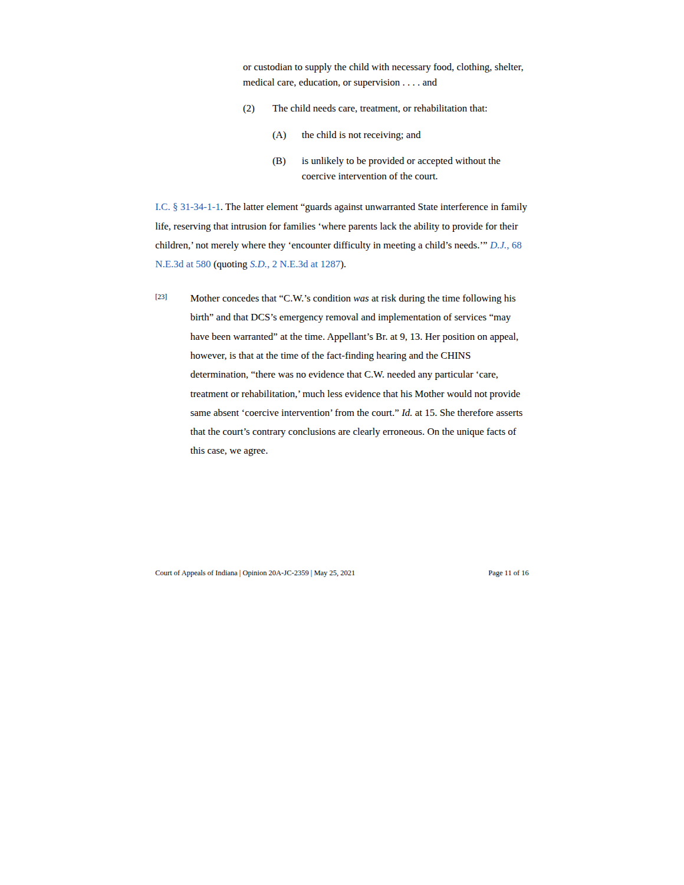or custodian to supply the child with necessary food, clothing, shelter, medical care, education, or supervision . . . . and
(2)
The child needs care, treatment, or rehabilitation that:
(A)
the child is not receiving; and
(B)
is unlikely to be provided or accepted without the coercive intervention of the court.
I.C. § 31-34-1-1. The latter element “guards against unwarranted State interference in family life, reserving that intrusion for families ‘where parents lack the ability to provide for their children,’ not merely where they ‘encounter difficulty in meeting a child’s needs.’” D.J., 68 N.E.3d at 580 (quoting S.D., 2 N.E.3d at 1287).
[23]
Mother concedes that “C.W.’s condition was at risk during the time following his birth” and that DCS’s emergency removal and implementation of services “may have been warranted” at the time. Appellant’s Br. at 9, 13. Her position on appeal, however, is that at the time of the fact-finding hearing and the CHINS determination, “there was no evidence that C.W. needed any particular ‘care, treatment or rehabilitation,’ much less evidence that his Mother would not provide same absent ‘coercive intervention’ from the court.” Id. at 15. She therefore asserts that the court’s contrary conclusions are clearly erroneous. On the unique facts of this case, we agree.
Court of Appeals of Indiana | Opinion 20A-JC-2359 | May 25, 2021
Page 11 of 16